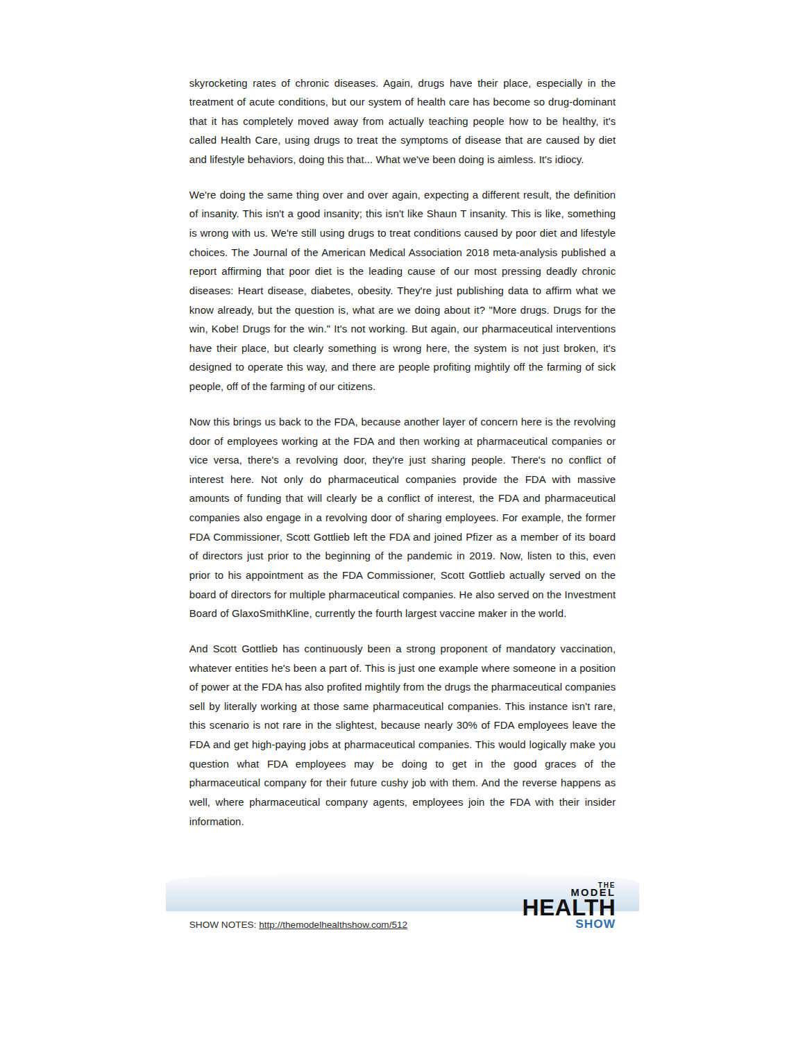skyrocketing rates of chronic diseases. Again, drugs have their place, especially in the treatment of acute conditions, but our system of health care has become so drug-dominant that it has completely moved away from actually teaching people how to be healthy, it's called Health Care, using drugs to treat the symptoms of disease that are caused by diet and lifestyle behaviors, doing this that... What we've been doing is aimless. It's idiocy.
We're doing the same thing over and over again, expecting a different result, the definition of insanity. This isn't a good insanity; this isn't like Shaun T insanity. This is like, something is wrong with us. We're still using drugs to treat conditions caused by poor diet and lifestyle choices. The Journal of the American Medical Association 2018 meta-analysis published a report affirming that poor diet is the leading cause of our most pressing deadly chronic diseases: Heart disease, diabetes, obesity. They're just publishing data to affirm what we know already, but the question is, what are we doing about it? "More drugs. Drugs for the win, Kobe! Drugs for the win." It's not working. But again, our pharmaceutical interventions have their place, but clearly something is wrong here, the system is not just broken, it's designed to operate this way, and there are people profiting mightily off the farming of sick people, off of the farming of our citizens.
Now this brings us back to the FDA, because another layer of concern here is the revolving door of employees working at the FDA and then working at pharmaceutical companies or vice versa, there's a revolving door, they're just sharing people. There's no conflict of interest here. Not only do pharmaceutical companies provide the FDA with massive amounts of funding that will clearly be a conflict of interest, the FDA and pharmaceutical companies also engage in a revolving door of sharing employees. For example, the former FDA Commissioner, Scott Gottlieb left the FDA and joined Pfizer as a member of its board of directors just prior to the beginning of the pandemic in 2019. Now, listen to this, even prior to his appointment as the FDA Commissioner, Scott Gottlieb actually served on the board of directors for multiple pharmaceutical companies. He also served on the Investment Board of GlaxoSmithKline, currently the fourth largest vaccine maker in the world.
And Scott Gottlieb has continuously been a strong proponent of mandatory vaccination, whatever entities he's been a part of. This is just one example where someone in a position of power at the FDA has also profited mightily from the drugs the pharmaceutical companies sell by literally working at those same pharmaceutical companies. This instance isn't rare, this scenario is not rare in the slightest, because nearly 30% of FDA employees leave the FDA and get high-paying jobs at pharmaceutical companies. This would logically make you question what FDA employees may be doing to get in the good graces of the pharmaceutical company for their future cushy job with them. And the reverse happens as well, where pharmaceutical company agents, employees join the FDA with their insider information.
SHOW NOTES: http://themodelhealthshow.com/512
THE MODEL HEALTH SHOW